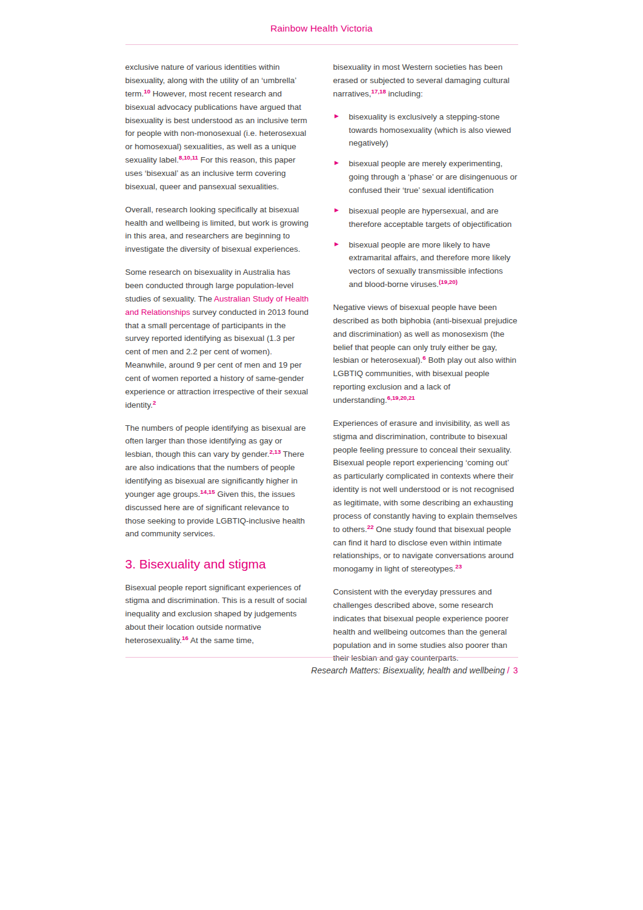Rainbow Health Victoria
exclusive nature of various identities within bisexuality, along with the utility of an ‘umbrella’ term.10 However, most recent research and bisexual advocacy publications have argued that bisexuality is best understood as an inclusive term for people with non-monosexual (i.e. heterosexual or homosexual) sexualities, as well as a unique sexuality label.8,10,11 For this reason, this paper uses ‘bisexual’ as an inclusive term covering bisexual, queer and pansexual sexualities.
Overall, research looking specifically at bisexual health and wellbeing is limited, but work is growing in this area, and researchers are beginning to investigate the diversity of bisexual experiences.
Some research on bisexuality in Australia has been conducted through large population-level studies of sexuality. The Australian Study of Health and Relationships survey conducted in 2013 found that a small percentage of participants in the survey reported identifying as bisexual (1.3 per cent of men and 2.2 per cent of women). Meanwhile, around 9 per cent of men and 19 per cent of women reported a history of same-gender experience or attraction irrespective of their sexual identity.2
The numbers of people identifying as bisexual are often larger than those identifying as gay or lesbian, though this can vary by gender.2,13 There are also indications that the numbers of people identifying as bisexual are significantly higher in younger age groups.14,15 Given this, the issues discussed here are of significant relevance to those seeking to provide LGBTIQ-inclusive health and community services.
3. Bisexuality and stigma
Bisexual people report significant experiences of stigma and discrimination. This is a result of social inequality and exclusion shaped by judgements about their location outside normative heterosexuality.16 At the same time,
bisexuality in most Western societies has been erased or subjected to several damaging cultural narratives,17,18 including:
bisexuality is exclusively a stepping-stone towards homosexuality (which is also viewed negatively)
bisexual people are merely experimenting, going through a ‘phase’ or are disingenuous or confused their ‘true’ sexual identification
bisexual people are hypersexual, and are therefore acceptable targets of objectification
bisexual people are more likely to have extramarital affairs, and therefore more likely vectors of sexually transmissible infections and blood-borne viruses.(19,20)
Negative views of bisexual people have been described as both biphobia (anti-bisexual prejudice and discrimination) as well as monosexism (the belief that people can only truly either be gay, lesbian or heterosexual).6 Both play out also within LGBTIQ communities, with bisexual people reporting exclusion and a lack of understanding.6,19,20,21
Experiences of erasure and invisibility, as well as stigma and discrimination, contribute to bisexual people feeling pressure to conceal their sexuality. Bisexual people report experiencing ‘coming out’ as particularly complicated in contexts where their identity is not well understood or is not recognised as legitimate, with some describing an exhausting process of constantly having to explain themselves to others.22 One study found that bisexual people can find it hard to disclose even within intimate relationships, or to navigate conversations around monogamy in light of stereotypes.23
Consistent with the everyday pressures and challenges described above, some research indicates that bisexual people experience poorer health and wellbeing outcomes than the general population and in some studies also poorer than their lesbian and gay counterparts.
Research Matters: Bisexuality, health and wellbeing /3